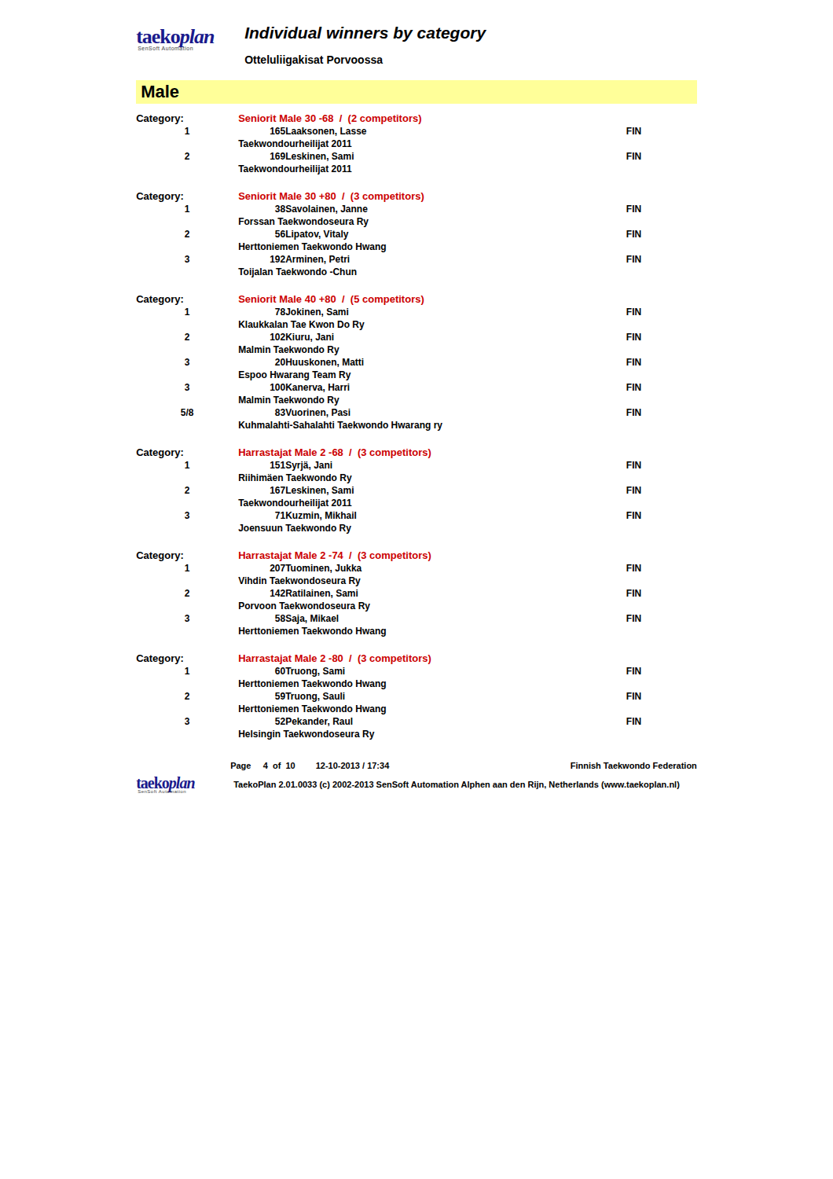taeko plan
SenSoft Automation
Individual winners by category
Otteluliigakisat Porvoossa
Male
| Category: | Seniorit Male 30 -68 / (2 competitors) |
| 1 | 165 | Laaksonen, Lasse | FIN |
| | Taekwondourheilijat 2011 | |
| 2 | 169 | Leskinen, Sami | FIN |
| | Taekwondourheilijat 2011 | |
| Category: | Seniorit Male 30 +80 / (3 competitors) |
| 1 | 38 | Savolainen, Janne | FIN |
| | Forssan Taekwondoseura Ry | |
| 2 | 56 | Lipatov, Vitaly | FIN |
| | Herttoniemen Taekwondo Hwang | |
| 3 | 192 | Arminen, Petri | FIN |
| | Toijalan Taekwondo -Chun | |
| Category: | Seniorit Male 40 +80 / (5 competitors) |
| 1 | 78 | Jokinen, Sami | FIN |
| | Klaukkalan Tae Kwon Do Ry | |
| 2 | 102 | Kiuru, Jani | FIN |
| | Malmin Taekwondo Ry | |
| 3 | 20 | Huuskonen, Matti | FIN |
| | Espoo Hwarang Team Ry | |
| 3 | 100 | Kanerva, Harri | FIN |
| | Malmin Taekwondo Ry | |
| 5/8 | 83 | Vuorinen, Pasi | FIN |
| | Kuhmalahti-Sahalahti Taekwondo Hwarang ry | |
| Category: | Harrastajat Male 2 -68 / (3 competitors) |
| 1 | 151 | Syrjä, Jani | FIN |
| | Riihimäen Taekwondo Ry | |
| 2 | 167 | Leskinen, Sami | FIN |
| | Taekwondourheilijat 2011 | |
| 3 | 71 | Kuzmin, Mikhail | FIN |
| | Joensuun Taekwondo Ry | |
| Category: | Harrastajat Male 2 -74 / (3 competitors) |
| 1 | 207 | Tuominen, Jukka | FIN |
| | Vihdin Taekwondoseura Ry | |
| 2 | 142 | Ratilainen, Sami | FIN |
| | Porvoon Taekwondoseura Ry | |
| 3 | 58 | Saja, Mikael | FIN |
| | Herttoniemen Taekwondo Hwang | |
| Category: | Harrastajat Male 2 -80 / (3 competitors) |
| 1 | 60 | Truong, Sami | FIN |
| | Herttoniemen Taekwondo Hwang | |
| 2 | 59 | Truong, Sauli | FIN |
| | Herttoniemen Taekwondo Hwang | |
| 3 | 52 | Pekander, Raul | FIN |
| | Helsingin Taekwondoseura Ry | |
Page 4 of 10 12-10-2013 / 17:34 Finnish Taekwondo Federation
taeko plan
SenSoft Automation
TaekoPlan 2.01.0033 (c) 2002-2013 SenSoft Automation Alphen aan den Rijn, Netherlands (www.taekoplan.nl)